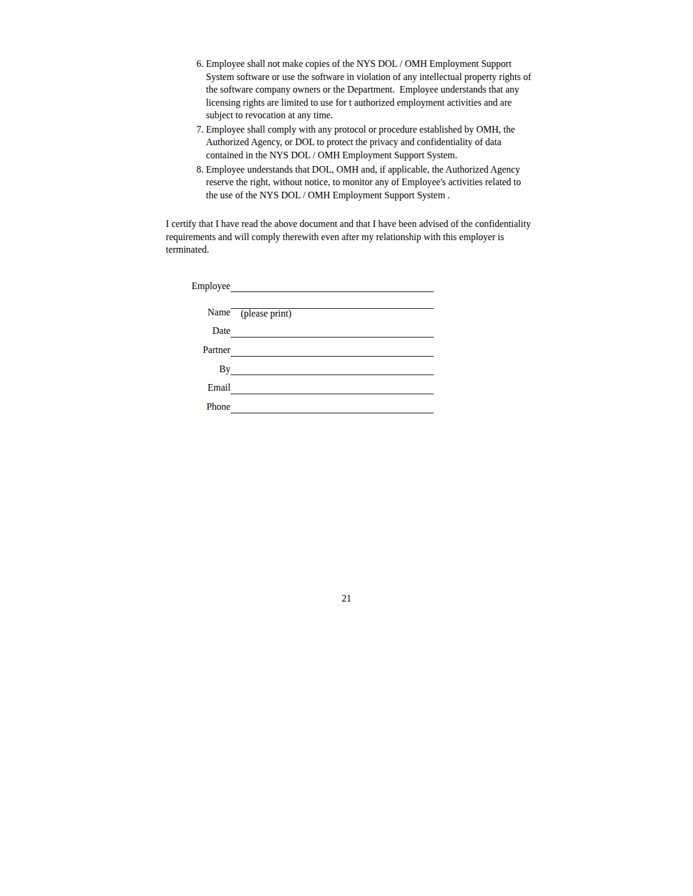Employee shall not make copies of the NYS DOL / OMH Employment Support System software or use the software in violation of any intellectual property rights of the software company owners or the Department. Employee understands that any licensing rights are limited to use for t authorized employment activities and are subject to revocation at any time.
Employee shall comply with any protocol or procedure established by OMH, the Authorized Agency, or DOL to protect the privacy and confidentiality of data contained in the NYS DOL / OMH Employment Support System.
Employee understands that DOL, OMH and, if applicable, the Authorized Agency reserve the right, without notice, to monitor any of Employee's activities related to the use of the NYS DOL / OMH Employment Support System .
I certify that I have read the above document and that I have been advised of the confidentiality requirements and will comply therewith even after my relationship with this employer is terminated.
| Employee | |
| Name | (please print) |
| Date | |
| Partner | |
| By | |
| Email | |
| Phone | |
21